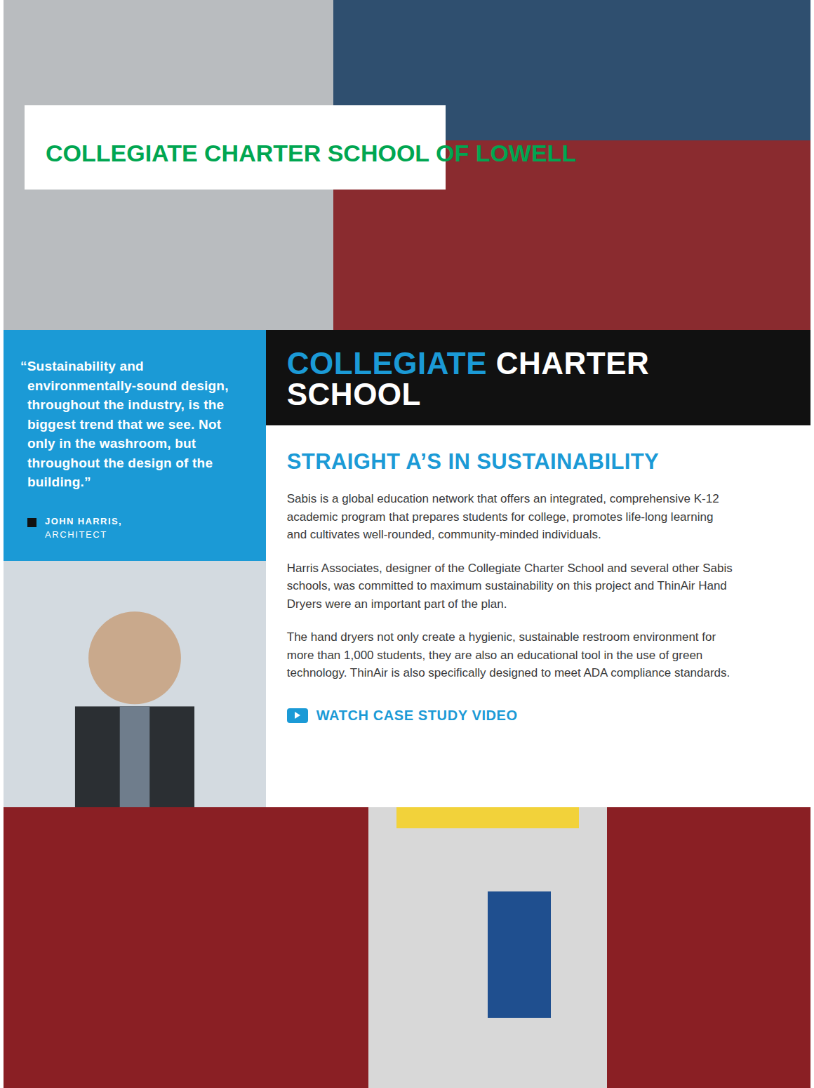“Sustainability and environmentally-sound design, throughout the industry, is the biggest trend that we see. Not only in the washroom, but throughout the design of the building.”
JOHN HARRIS, ARCHITECT
COLLEGIATE CHARTER SCHOOL
Straight A’s in Sustainability
Sabis is a global education network that offers an integrated, comprehensive K-12 academic program that prepares students for college, promotes life-long learning and cultivates well-rounded, community-minded individuals.
Harris Associates, designer of the Collegiate Charter School and several other Sabis schools, was committed to maximum sustainability on this project and ThinAir Hand Dryers were an important part of the plan.
The hand dryers not only create a hygienic, sustainable restroom environment for more than 1,000 students, they are also an educational tool in the use of green technology. ThinAir is also specifically designed to meet ADA compliance standards.
Watch Case Study Video